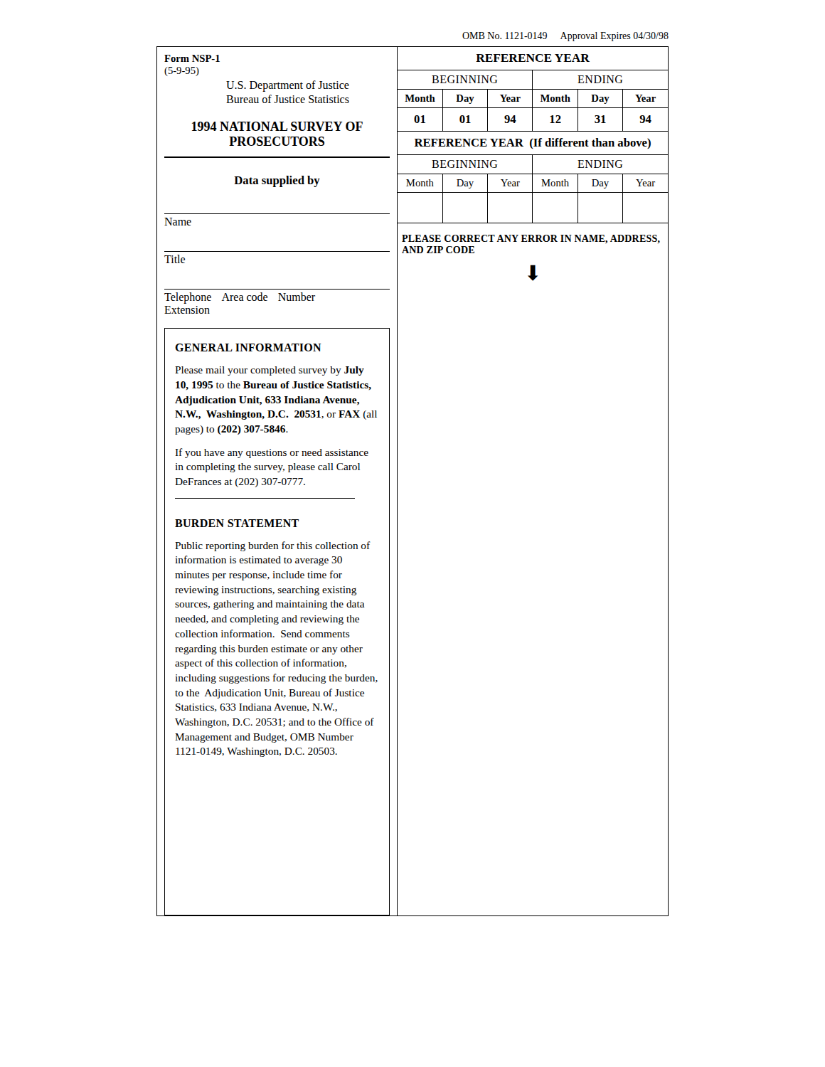OMB No. 1121-0149 Approval Expires 04/30/98
| Form NSP-1 (5-9-95) U.S. Department of Justice Bureau of Justice Statistics 1994 NATIONAL SURVEY OF PROSECUTORS Data supplied by Name Title Telephone Area code Number Extension GENERAL INFORMATION Please mail your completed survey by July 10, 1995 to the Bureau of Justice Statistics, Adjudication Unit, 633 Indiana Avenue, N.W., Washington, D.C. 20531 , or FAX (all pages) to (202) 307-5846 . If you have any questions or need assistance in completing the survey, please call Carol DeFrances at (202) 307-0777. BURDEN STATEMENT Public reporting burden for this collection of information is estimated to average 30 minutes per response, include time for reviewing instructions, searching existing sources, gathering and maintaining the data needed, and completing and reviewing the collection information. Send comments regarding this burden estimate or any other aspect of this collection of information, including suggestions for reducing the burden, to the Adjudication Unit, Bureau of Justice Statistics, 633 Indiana Avenue, N.W., Washington, D.C. 20531; and to the Office of Management and Budget, OMB Number 1121-0149, Washington, D.C. 20503. | / REFERENCE YEAR / / BEGINNING / ENDING / / Month / Day / Year / Month / Day / Year / / 01 / 01 / 94 / 12 / 31 / 94 / / REFERENCE YEAR (If different than above) / / BEGINNING / ENDING / / Month / Day / Year / Month / Day / Year / PLEASE CORRECT ANY ERROR IN NAME, ADDRESS, AND ZIP CODE ⬇ |